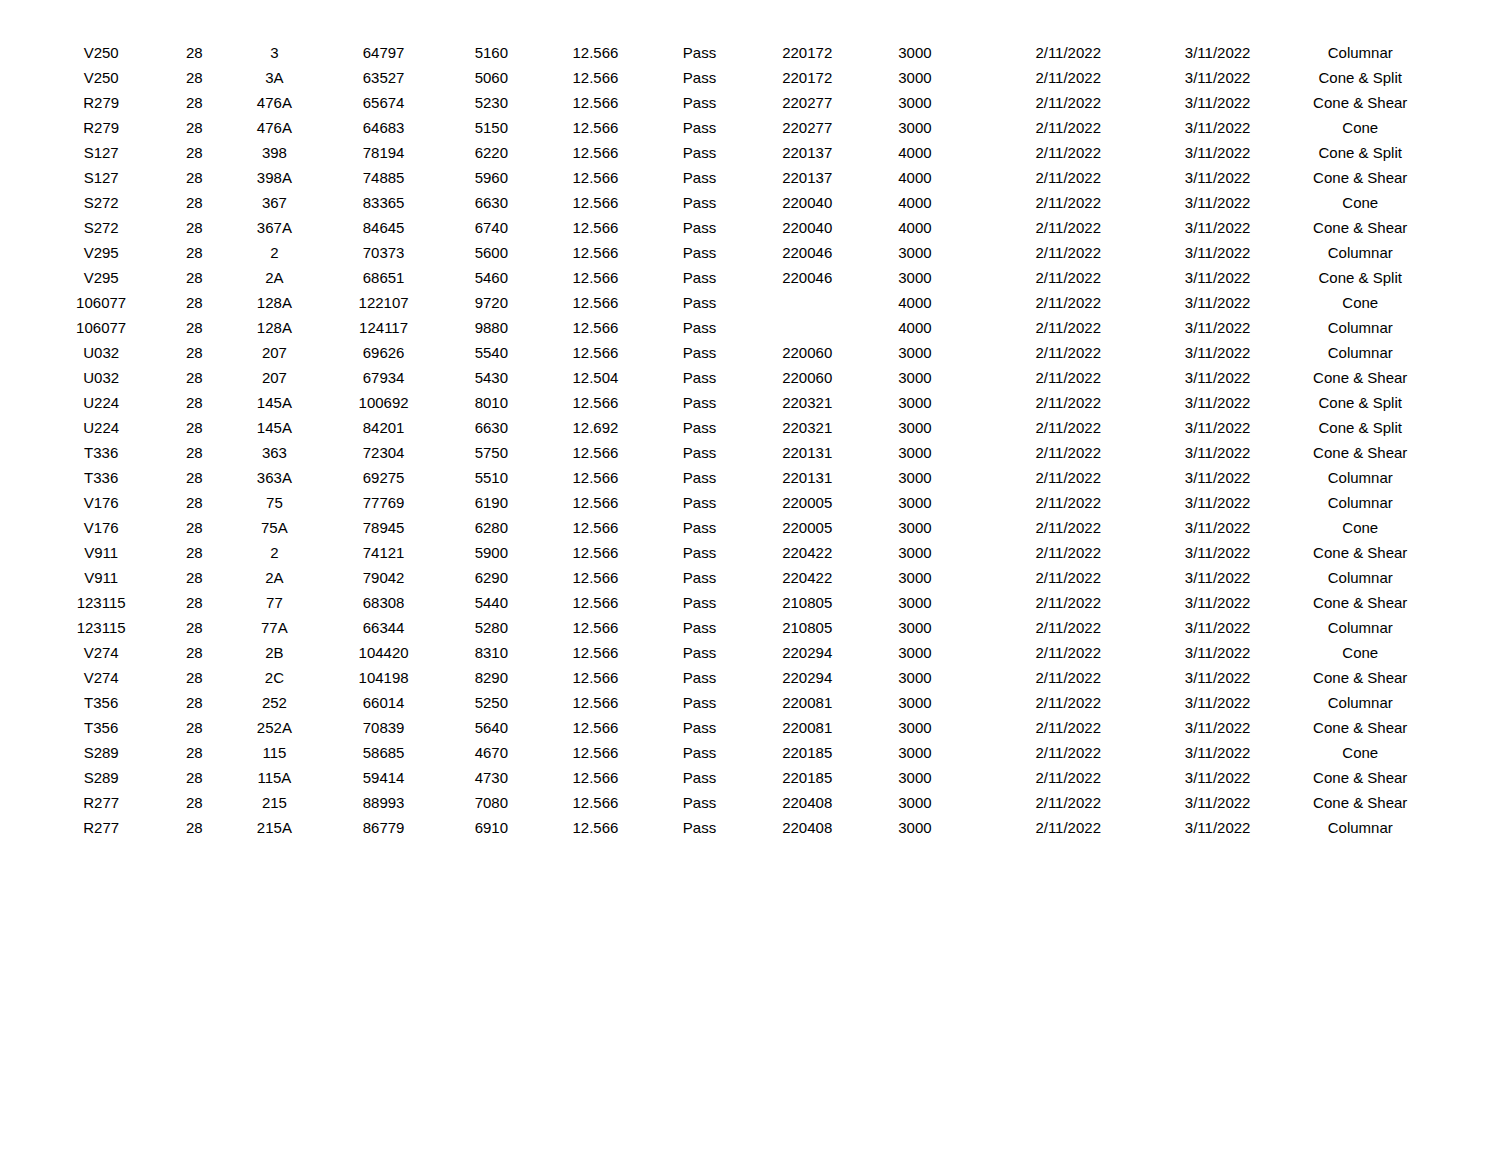| V250 | 28 | 3 | 64797 | 5160 | 12.566 | Pass | 220172 | 3000 | 2/11/2022 | 3/11/2022 | Columnar |
| V250 | 28 | 3A | 63527 | 5060 | 12.566 | Pass | 220172 | 3000 | 2/11/2022 | 3/11/2022 | Cone & Split |
| R279 | 28 | 476A | 65674 | 5230 | 12.566 | Pass | 220277 | 3000 | 2/11/2022 | 3/11/2022 | Cone & Shear |
| R279 | 28 | 476A | 64683 | 5150 | 12.566 | Pass | 220277 | 3000 | 2/11/2022 | 3/11/2022 | Cone |
| S127 | 28 | 398 | 78194 | 6220 | 12.566 | Pass | 220137 | 4000 | 2/11/2022 | 3/11/2022 | Cone & Split |
| S127 | 28 | 398A | 74885 | 5960 | 12.566 | Pass | 220137 | 4000 | 2/11/2022 | 3/11/2022 | Cone & Shear |
| S272 | 28 | 367 | 83365 | 6630 | 12.566 | Pass | 220040 | 4000 | 2/11/2022 | 3/11/2022 | Cone |
| S272 | 28 | 367A | 84645 | 6740 | 12.566 | Pass | 220040 | 4000 | 2/11/2022 | 3/11/2022 | Cone & Shear |
| V295 | 28 | 2 | 70373 | 5600 | 12.566 | Pass | 220046 | 3000 | 2/11/2022 | 3/11/2022 | Columnar |
| V295 | 28 | 2A | 68651 | 5460 | 12.566 | Pass | 220046 | 3000 | 2/11/2022 | 3/11/2022 | Cone & Split |
| 106077 | 28 | 128A | 122107 | 9720 | 12.566 | Pass | | 4000 | 2/11/2022 | 3/11/2022 | Cone |
| 106077 | 28 | 128A | 124117 | 9880 | 12.566 | Pass | | 4000 | 2/11/2022 | 3/11/2022 | Columnar |
| U032 | 28 | 207 | 69626 | 5540 | 12.566 | Pass | 220060 | 3000 | 2/11/2022 | 3/11/2022 | Columnar |
| U032 | 28 | 207 | 67934 | 5430 | 12.504 | Pass | 220060 | 3000 | 2/11/2022 | 3/11/2022 | Cone & Shear |
| U224 | 28 | 145A | 100692 | 8010 | 12.566 | Pass | 220321 | 3000 | 2/11/2022 | 3/11/2022 | Cone & Split |
| U224 | 28 | 145A | 84201 | 6630 | 12.692 | Pass | 220321 | 3000 | 2/11/2022 | 3/11/2022 | Cone & Split |
| T336 | 28 | 363 | 72304 | 5750 | 12.566 | Pass | 220131 | 3000 | 2/11/2022 | 3/11/2022 | Cone & Shear |
| T336 | 28 | 363A | 69275 | 5510 | 12.566 | Pass | 220131 | 3000 | 2/11/2022 | 3/11/2022 | Columnar |
| V176 | 28 | 75 | 77769 | 6190 | 12.566 | Pass | 220005 | 3000 | 2/11/2022 | 3/11/2022 | Columnar |
| V176 | 28 | 75A | 78945 | 6280 | 12.566 | Pass | 220005 | 3000 | 2/11/2022 | 3/11/2022 | Cone |
| V911 | 28 | 2 | 74121 | 5900 | 12.566 | Pass | 220422 | 3000 | 2/11/2022 | 3/11/2022 | Cone & Shear |
| V911 | 28 | 2A | 79042 | 6290 | 12.566 | Pass | 220422 | 3000 | 2/11/2022 | 3/11/2022 | Columnar |
| 123115 | 28 | 77 | 68308 | 5440 | 12.566 | Pass | 210805 | 3000 | 2/11/2022 | 3/11/2022 | Cone & Shear |
| 123115 | 28 | 77A | 66344 | 5280 | 12.566 | Pass | 210805 | 3000 | 2/11/2022 | 3/11/2022 | Columnar |
| V274 | 28 | 2B | 104420 | 8310 | 12.566 | Pass | 220294 | 3000 | 2/11/2022 | 3/11/2022 | Cone |
| V274 | 28 | 2C | 104198 | 8290 | 12.566 | Pass | 220294 | 3000 | 2/11/2022 | 3/11/2022 | Cone & Shear |
| T356 | 28 | 252 | 66014 | 5250 | 12.566 | Pass | 220081 | 3000 | 2/11/2022 | 3/11/2022 | Columnar |
| T356 | 28 | 252A | 70839 | 5640 | 12.566 | Pass | 220081 | 3000 | 2/11/2022 | 3/11/2022 | Cone & Shear |
| S289 | 28 | 115 | 58685 | 4670 | 12.566 | Pass | 220185 | 3000 | 2/11/2022 | 3/11/2022 | Cone |
| S289 | 28 | 115A | 59414 | 4730 | 12.566 | Pass | 220185 | 3000 | 2/11/2022 | 3/11/2022 | Cone & Shear |
| R277 | 28 | 215 | 88993 | 7080 | 12.566 | Pass | 220408 | 3000 | 2/11/2022 | 3/11/2022 | Cone & Shear |
| R277 | 28 | 215A | 86779 | 6910 | 12.566 | Pass | 220408 | 3000 | 2/11/2022 | 3/11/2022 | Columnar |